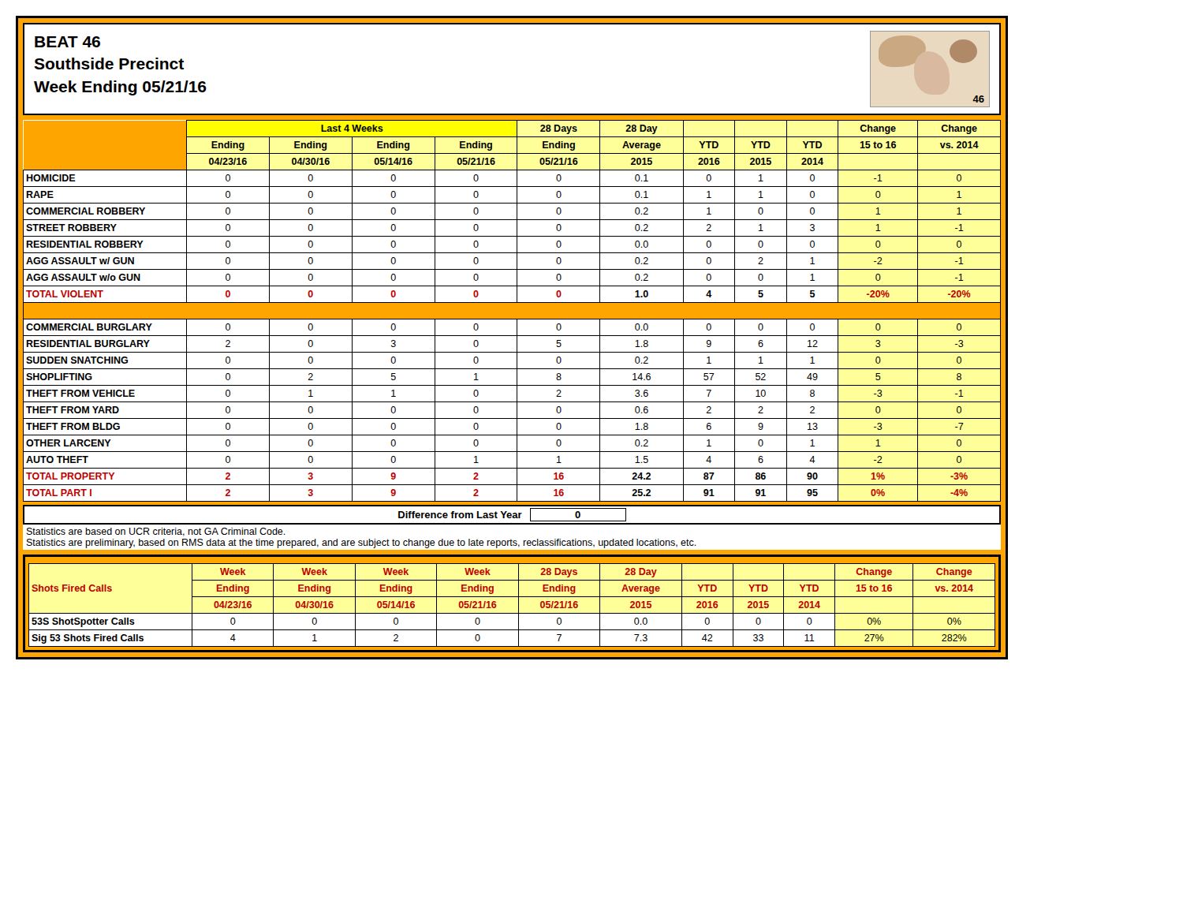BEAT 46
Southside Precinct
Week Ending 05/21/16
46
| | Last 4 Weeks | 28 Days | 28 Day | | | | Change | Change |
| --- | --- | --- | --- | --- | --- | --- | --- | --- |
| | Ending | Ending | Ending | Ending | Ending | Average | YTD | YTD | YTD | 15 to 16 | vs. 2014 |
| | 04/23/16 | 04/30/16 | 05/14/16 | 05/21/16 | 05/21/16 | 2015 | 2016 | 2015 | 2014 | | |
| HOMICIDE | 0 | 0 | 0 | 0 | 0 | 0.1 | 0 | 1 | 0 | -1 | 0 |
| RAPE | 0 | 0 | 0 | 0 | 0 | 0.1 | 1 | 1 | 0 | 0 | 1 |
| COMMERCIAL ROBBERY | 0 | 0 | 0 | 0 | 0 | 0.2 | 1 | 0 | 0 | 1 | 1 |
| STREET ROBBERY | 0 | 0 | 0 | 0 | 0 | 0.2 | 2 | 1 | 3 | 1 | -1 |
| RESIDENTIAL ROBBERY | 0 | 0 | 0 | 0 | 0 | 0.0 | 0 | 0 | 0 | 0 | 0 |
| AGG ASSAULT w/ GUN | 0 | 0 | 0 | 0 | 0 | 0.2 | 0 | 2 | 1 | -2 | -1 |
| AGG ASSAULT w/o GUN | 0 | 0 | 0 | 0 | 0 | 0.2 | 0 | 0 | 1 | 0 | -1 |
| TOTAL VIOLENT | 0 | 0 | 0 | 0 | 0 | 1.0 | 4 | 5 | 5 | -20% | -20% |
| COMMERCIAL BURGLARY | 0 | 0 | 0 | 0 | 0 | 0.0 | 0 | 0 | 0 | 0 | 0 |
| RESIDENTIAL BURGLARY | 2 | 0 | 3 | 0 | 5 | 1.8 | 9 | 6 | 12 | 3 | -3 |
| SUDDEN SNATCHING | 0 | 0 | 0 | 0 | 0 | 0.2 | 1 | 1 | 1 | 0 | 0 |
| SHOPLIFTING | 0 | 2 | 5 | 1 | 8 | 14.6 | 57 | 52 | 49 | 5 | 8 |
| THEFT FROM VEHICLE | 0 | 1 | 1 | 0 | 2 | 3.6 | 7 | 10 | 8 | -3 | -1 |
| THEFT FROM YARD | 0 | 0 | 0 | 0 | 0 | 0.6 | 2 | 2 | 2 | 0 | 0 |
| THEFT FROM BLDG | 0 | 0 | 0 | 0 | 0 | 1.8 | 6 | 9 | 13 | -3 | -7 |
| OTHER LARCENY | 0 | 0 | 0 | 0 | 0 | 0.2 | 1 | 0 | 1 | 1 | 0 |
| AUTO THEFT | 0 | 0 | 0 | 1 | 1 | 1.5 | 4 | 6 | 4 | -2 | 0 |
| TOTAL PROPERTY | 2 | 3 | 9 | 2 | 16 | 24.2 | 87 | 86 | 90 | 1% | -3% |
| TOTAL PART I | 2 | 3 | 9 | 2 | 16 | 25.2 | 91 | 91 | 95 | 0% | -4% |
Difference from Last Year 0
Statistics are based on UCR criteria, not GA Criminal Code.
Statistics are preliminary, based on RMS data at the time prepared, and are subject to change due to late reports, reclassifications, updated locations, etc.
| Shots Fired Calls | Week | Week | Week | Week | 28 Days | 28 Day | | | | Change | Change |
| --- | --- | --- | --- | --- | --- | --- | --- | --- | --- | --- | --- |
| Ending | Ending | Ending | Ending | Ending | Average | YTD | YTD | YTD | 15 to 16 | vs. 2014 |
| 04/23/16 | 04/30/16 | 05/14/16 | 05/21/16 | 05/21/16 | 2015 | 2016 | 2015 | 2014 | | |
| 53S ShotSpotter Calls | 0 | 0 | 0 | 0 | 0 | 0.0 | 0 | 0 | 0 | 0% | 0% |
| Sig 53 Shots Fired Calls | 4 | 1 | 2 | 0 | 7 | 7.3 | 42 | 33 | 11 | 27% | 282% |